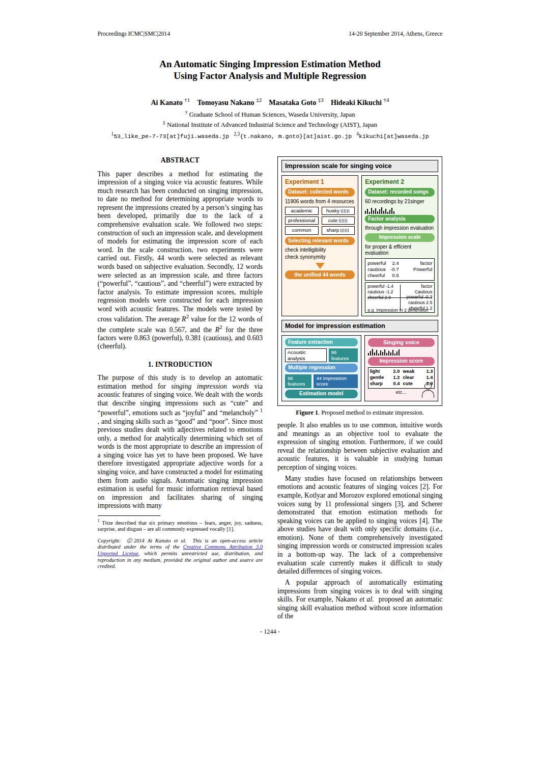Proceedings ICMC|SMC|2014
14-20 September 2014, Athens, Greece
An Automatic Singing Impression Estimation Method
Using Factor Analysis and Multiple Regression
Ai Kanato †1 Tomoyasu Nakano ‡2 Masataka Goto ‡3 Hideaki Kikuchi †4
† Graduate School of Human Sciences, Waseda University, Japan
‡ National Institute of Advanced Industrial Science and Technology (AIST), Japan
153_like_pe-7-73[at]fuji.waseda.jp 2,3{t.nakano, m.goto}[at]aist.go.jp 4kikuchi[at]waseda.jp
ABSTRACT
This paper describes a method for estimating the impression of a singing voice via acoustic features. While much research has been conducted on singing impression, to date no method for determining appropriate words to represent the impressions created by a person’s singing has been developed, primarily due to the lack of a comprehensive evaluation scale. We followed two steps: construction of such an impression scale, and development of models for estimating the impression score of each word. In the scale construction, two experiments were carried out. Firstly, 44 words were selected as relevant words based on subjective evaluation. Secondly, 12 words were selected as an impression scale, and three factors (“powerful”, “cautious”, and “cheerful”) were extracted by factor analysis. To estimate impression scores, multiple regression models were constructed for each impression word with acoustic features. The models were tested by cross validation. The average R2 value for the 12 words of the complete scale was 0.567, and the R2 for the three factors were 0.863 (powerful), 0.381 (cautious), and 0.603 (cheerful).
1. INTRODUCTION
The purpose of this study is to develop an automatic estimation method for singing impression words via acoustic features of singing voice. We dealt with the words that describe singing impressions such as “cute” and “powerful”, emotions such as “joyful” and “melancholy” 1 , and singing skills such as “good” and “poor”. Since most previous studies dealt with adjectives related to emotions only, a method for analytically determining which set of words is the most appropriate to describe an impression of a singing voice has yet to have been proposed. We have therefore investigated appropriate adjective words for a singing voice, and have constructed a model for estimating them from audio signals. Automatic singing impression estimation is useful for music information retrieval based on impression and facilitates sharing of singing impressions with many
1 Titze described that six primary emotions – fears, anger, joy, sadness, surprise, and disgust – are all commonly expressed vocally [1].
Copyright: Ⓒ2014 Ai Kanato et al. This is an open-access article distributed under the terms of the Creative Commons Attribution 3.0 Unported License, which permits unrestricted use, distribution, and reproduction in any medium, provided the original author and source are credited.
Impression scale for singing voice
Experiment 1
Dataset: collected words
11906 words from 4 resources
academic
husky
professional
cute
common
sharp
Selecting relevant words
check intelligibility
check synonymity
the unified 44 words
Experiment 2
Dataset: recorded songs
60 recordings by 21singer
Factor analysis
through impression evaluation
Impression scale
for proper & efficient evaluation
powerful 2.4
cautious-0.7
cheerful 0.5
factor
Powerful
factor
Cautious
powerful -1.4
cautious -1.2
cheerful 2.9
powerful -0.3
cautious 2.5
cheerful 1.2
e.g. Impression in 2 dimension
Model for impression estimation
Feature extraction
Acoustic analysis 96 features
Multiple regression
96 features 44 impression score
Estimation model
Singing voice
Impression score
light 2.0 weak 1.3 gentle 1.2 clear 1.4 sharp 0.4 cute 2.9
etc…
Figure 1. Proposed method to estimate impression.
people. It also enables us to use common, intuitive words and meanings as an objective tool to evaluate the expression of singing emotion. Furthermore, if we could reveal the relationship between subjective evaluation and acoustic features, it is valuable in studying human perception of singing voices.
Many studies have focused on relationships between emotions and acoustic features of singing voices [2]. For example, Kotlyar and Morozov explored emotional singing voices sung by 11 professional singers [3], and Scherer demonstrated that emotion estimation methods for speaking voices can be applied to singing voices [4]. The above studies have dealt with only specific domains (i.e., emotion). None of them comprehensively investigated singing impression words or constructed impression scales in a bottom-up way. The lack of a comprehensive evaluation scale currently makes it difficult to study detailed differences of singing voices.
A popular approach of automatically estimating impressions from singing voices is to deal with singing skills. For example, Nakano et al. proposed an automatic singing skill evaluation method without score information of the
- 1244 -